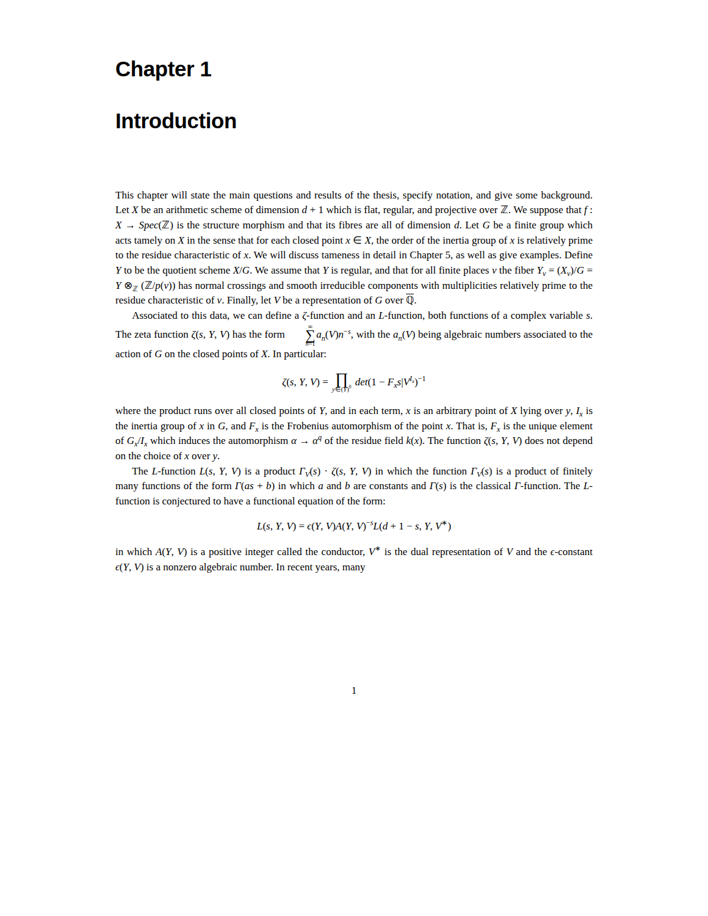Chapter 1
Introduction
This chapter will state the main questions and results of the thesis, specify notation, and give some background. Let X be an arithmetic scheme of dimension d + 1 which is flat, regular, and projective over ℤ. We suppose that f : X → Spec(ℤ) is the structure morphism and that its fibres are all of dimension d. Let G be a finite group which acts tamely on X in the sense that for each closed point x ∈ X, the order of the inertia group of x is relatively prime to the residue characteristic of x. We will discuss tameness in detail in Chapter 5, as well as give examples. Define Y to be the quotient scheme X/G. We assume that Y is regular, and that for all finite places v the fiber Yv = (Xv)/G = Y ⊗ℤ (ℤ/p(v)) has normal crossings and smooth irreducible components with multiplicities relatively prime to the residue characteristic of v. Finally, let V be a representation of G over ℚ.
Associated to this data, we can define a ζ-function and an L-function, both functions of a complex variable s. The zeta function ζ(s, Y, V) has the form ∞∑n=1 an(V)n−s, with the an(V) being algebraic numbers associated to the action of G on the closed points of X. In particular:
ζ(s, Y, V) = ∏y∈(Y)0 det(1 − Fxs|VIx)−1
where the product runs over all closed points of Y, and in each term, x is an arbitrary point of X lying over y, Ix is the inertia group of x in G, and Fx is the Frobenius automorphism of the point x. That is, Fx is the unique element of Gx/Ix which induces the automorphism α → αq of the residue field k(x). The function ζ(s, Y, V) does not depend on the choice of x over y.
The L-function L(s, Y, V) is a product ΓV(s) · ζ(s, Y, V) in which the function ΓV(s) is a product of finitely many functions of the form Γ(as + b) in which a and b are constants and Γ(s) is the classical Γ-function. The L-function is conjectured to have a functional equation of the form:
L(s, Y, V) = ϵ(Y, V)A(Y, V)−sL(d + 1 − s, Y, V∗)
in which A(Y, V) is a positive integer called the conductor, V∗ is the dual representation of V and the ϵ-constant ϵ(Y, V) is a nonzero algebraic number. In recent years, many
1